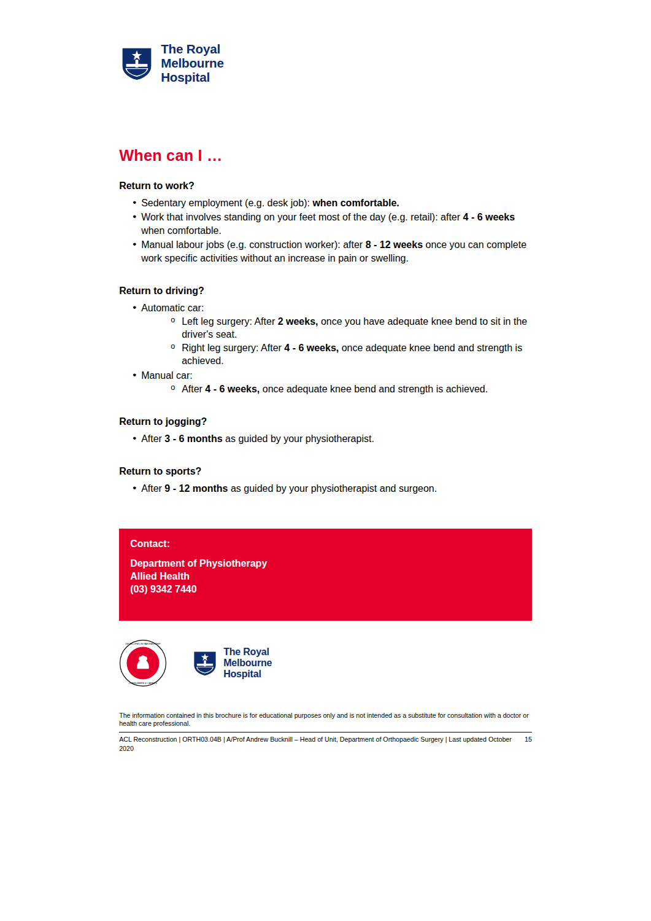The Royal
Melbourne
Hospital
When can I …
Return to work?
Sedentary employment (e.g. desk job): when comfortable.
Work that involves standing on your feet most of the day (e.g. retail): after 4 - 6 weeks when comfortable.
Manual labour jobs (e.g. construction worker): after 8 - 12 weeks once you can complete work specific activities without an increase in pain or swelling.
Return to driving?
Automatic car:
Left leg surgery: After 2 weeks, once you have adequate knee bend to sit in the driver's seat.
Right leg surgery: After 4 - 6 weeks, once adequate knee bend and strength is achieved.
Manual car:
After 4 - 6 weeks, once adequate knee bend and strength is achieved.
Return to jogging?
After 3 - 6 months as guided by your physiotherapist.
Return to sports?
After 9 - 12 months as guided by your physiotherapist and surgeon.
Contact:
Department of Physiotherapy
Allied Health
(03) 9342 7440
DEVELOPED IN PARTNERSHIP CONSUMERS & CARERS
The Royal
Melbourne
Hospital
The information contained in this brochure is for educational purposes only and is not intended as a substitute for consultation with a doctor or health care professional.
ACL Reconstruction | ORTH03.04B | A/Prof Andrew Bucknill – Head of Unit, Department of Orthopaedic Surgery | Last updated October 2020 15